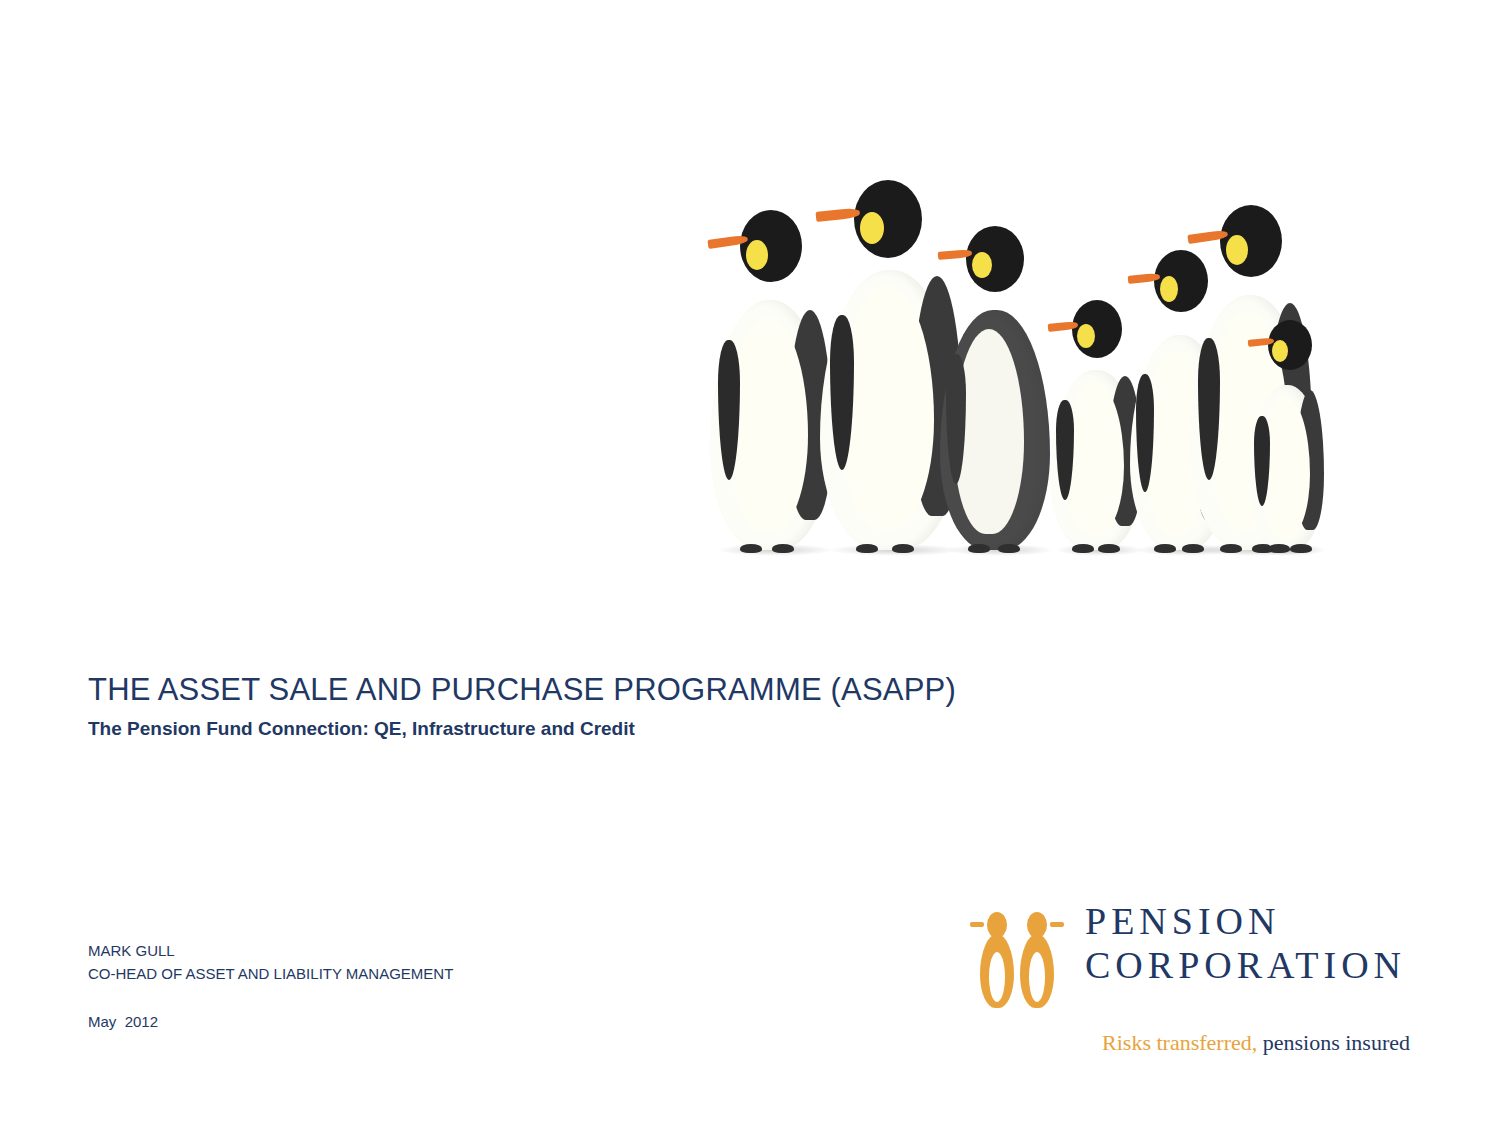THE ASSET SALE AND PURCHASE PROGRAMME (ASAPP)
The Pension Fund Connection: QE, Infrastructure and Credit
MARK GULL
CO-HEAD OF ASSET AND LIABILITY MANAGEMENT
May 2012
PENSION
CORPORATION
Risks transferred, pensions insured